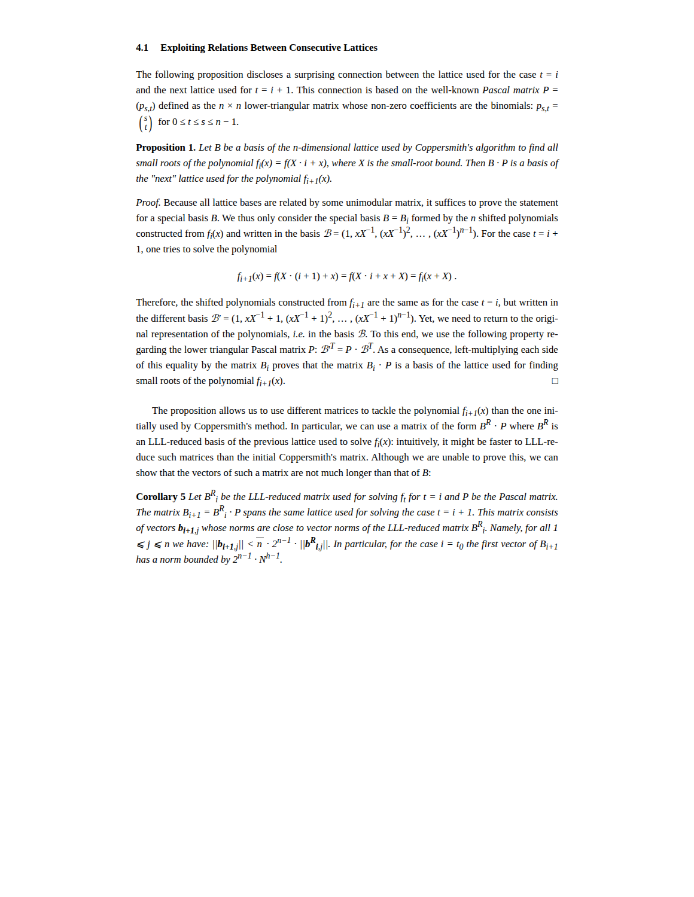4.1 Exploiting Relations Between Consecutive Lattices
The following proposition discloses a surprising connection between the lattice used for the case t = i and the next lattice used for t = i + 1. This connection is based on the well-known Pascal matrix P = (ps,t) defined as the n × n lower-triangular matrix whose non-zero coefficients are the binomials: ps,t = (st) for 0 ≤ t ≤ s ≤ n − 1.
Proposition 1. Let B be a basis of the n-dimensional lattice used by Coppersmith's algorithm to find all small roots of the polynomial fi(x) = f(X · i + x), where X is the small-root bound. Then B · P is a basis of the "next" lattice used for the polynomial fi+1(x).
Proof. Because all lattice bases are related by some unimodular matrix, it suffices to prove the statement for a special basis B. We thus only consider the special basis B = Bi formed by the n shifted polynomials constructed from fi(x) and written in the basis ℬ = (1, xX−1, (xX−1)2, … , (xX−1)n−1). For the case t = i + 1, one tries to solve the polynomial
fi+1(x) = f(X · (i + 1) + x) = f(X · i + x + X) = fi(x + X) .
Therefore, the shifted polynomials constructed from fi+1 are the same as for the case t = i, but written in the different basis ℬ′ = (1, xX−1 + 1, (xX−1 + 1)2, … , (xX−1 + 1)n−1). Yet, we need to return to the original representation of the polynomials, i.e. in the basis ℬ. To this end, we use the following property regarding the lower triangular Pascal matrix P: ℬ′T = P · ℬT. As a consequence, left-multiplying each side of this equality by the matrix Bi proves that the matrix Bi · P is a basis of the lattice used for finding small roots of the polynomial fi+1(x). □
The proposition allows us to use different matrices to tackle the polynomial fi+1(x) than the one initially used by Coppersmith's method. In particular, we can use a matrix of the form BR · P where BR is an LLL-reduced basis of the previous lattice used to solve fi(x): intuitively, it might be faster to LLL-reduce such matrices than the initial Coppersmith's matrix. Although we are unable to prove this, we can show that the vectors of such a matrix are not much longer than that of B:
Corollary 5 Let BRi be the LLL-reduced matrix used for solving ft for t = i and P be the Pascal matrix. The matrix Bi+1 = BRi · P spans the same lattice used for solving the case t = i + 1. This matrix consists of vectors bi+1,j whose norms are close to vector norms of the LLL-reduced matrix BRi. Namely, for all 1 ⩽ j ⩽ n we have: ||bi+1,j|| < n · 2n−1 · ||bRi,j||. In particular, for the case i = t0 the first vector of Bi+1 has a norm bounded by 2n−1 · Nh−1.